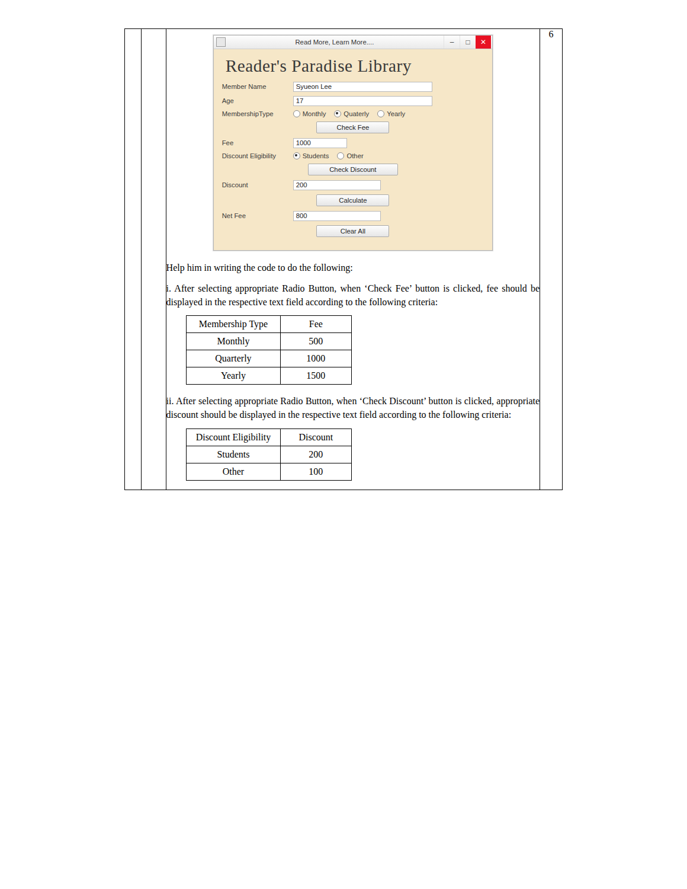| | | Read More, Learn More.... – □ ✕ Reader's Paradise Library Member Name Syueon Lee Age 17 MembershipType Monthly Quaterly Yearly Check Fee Fee 1000 Discount Eligibility Students Other Check Discount Discount 200 Calculate Net Fee 800 Clear All Help him in writing the code to do the following: i. After selecting appropriate Radio Button, when ‘Check Fee’ button is clicked, fee should be displayed in the respective text field according to the following criteria: / Membership Type / Fee / / Monthly / 500 / / Quarterly / 1000 / / Yearly / 1500 / ii. After selecting appropriate Radio Button, when ‘Check Discount’ button is clicked, appropriate discount should be displayed in the respective text field according to the following criteria: / Discount Eligibility / Discount / / Students / 200 / / Other / 100 / | 6 |